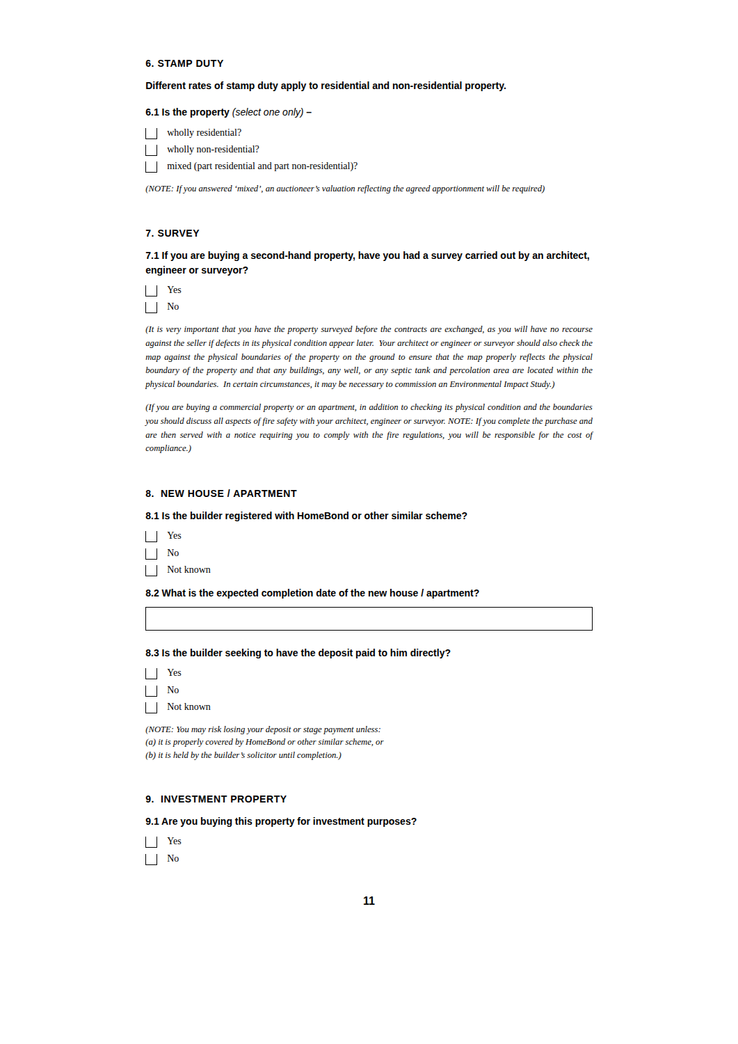6. Stamp Duty
Different rates of stamp duty apply to residential and non-residential property.
6.1 Is the property (select one only) –
wholly residential?
wholly non-residential?
mixed (part residential and part non-residential)?
(NOTE: If you answered ‘mixed’, an auctioneer’s valuation reflecting the agreed apportionment will be required)
7. Survey
7.1 If you are buying a second-hand property, have you had a survey carried out by an architect, engineer or surveyor?
Yes
No
(It is very important that you have the property surveyed before the contracts are exchanged, as you will have no recourse against the seller if defects in its physical condition appear later. Your architect or engineer or surveyor should also check the map against the physical boundaries of the property on the ground to ensure that the map properly reflects the physical boundary of the property and that any buildings, any well, or any septic tank and percolation area are located within the physical boundaries. In certain circumstances, it may be necessary to commission an Environmental Impact Study.)
(If you are buying a commercial property or an apartment, in addition to checking its physical condition and the boundaries you should discuss all aspects of fire safety with your architect, engineer or surveyor. NOTE: If you complete the purchase and are then served with a notice requiring you to comply with the fire regulations, you will be responsible for the cost of compliance.)
8. New House / Apartment
8.1 Is the builder registered with HomeBond or other similar scheme?
Yes
No
Not known
8.2 What is the expected completion date of the new house / apartment?
8.3 Is the builder seeking to have the deposit paid to him directly?
Yes
No
Not known
(NOTE: You may risk losing your deposit or stage payment unless:
(a) it is properly covered by HomeBond or other similar scheme, or
(b) it is held by the builder’s solicitor until completion.)
9. Investment Property
9.1 Are you buying this property for investment purposes?
Yes
No
11